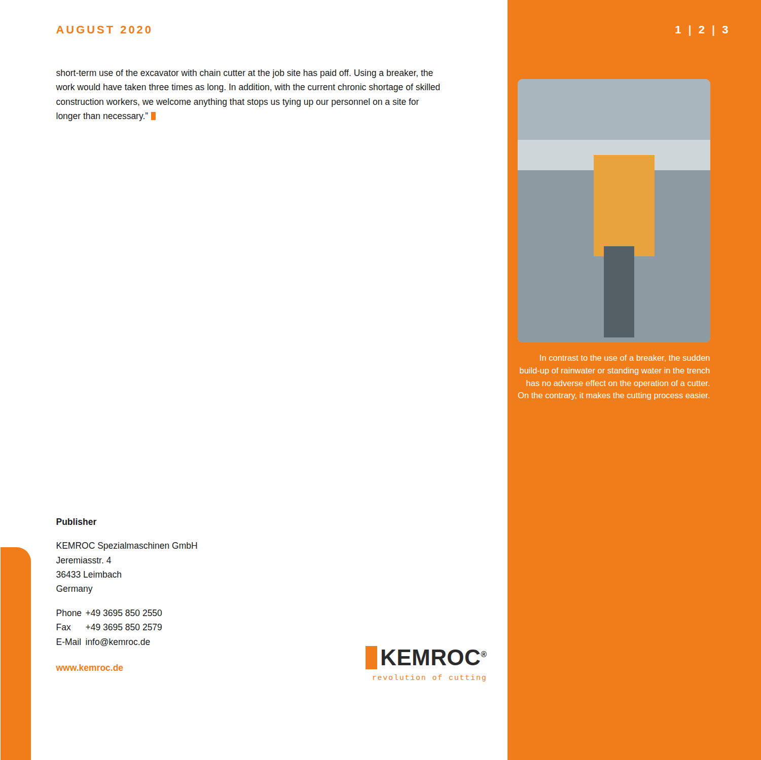August 2020
1 | 2 | 3
short-term use of the excavator with chain cutter at the job site has paid off. Using a breaker, the work would have taken three times as long. In addition, with the current chronic shortage of skilled construction workers, we welcome anything that stops us tying up our personnel on a site for longer than necessary.”
In contrast to the use of a breaker, the sudden build-up of rainwater or standing water in the trench has no adverse effect on the operation of a cutter. On the contrary, it makes the cutting process easier.
Publisher
KEMROC Spezialmaschinen GmbH
Jeremiasstr. 4
36433 Leimbach
Germany
Phone+49 3695 850 2550
Fax+49 3695 850 2579
E-Mail info@kemroc.de
www.kemroc.de
KEMROC®
revolution of cutting